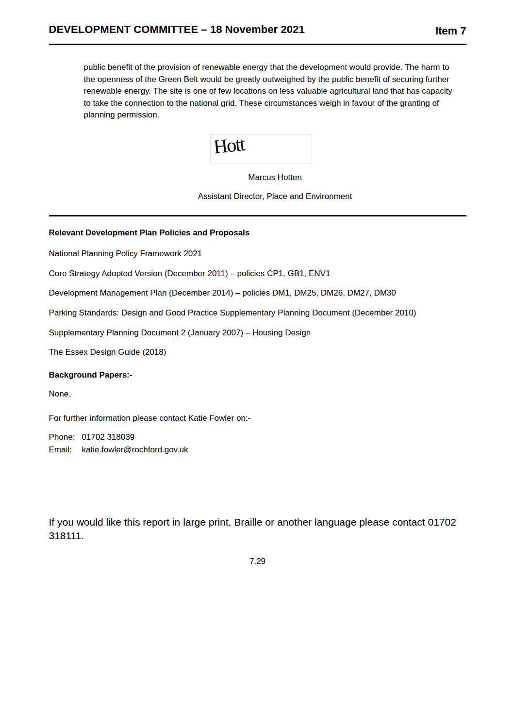DEVELOPMENT COMMITTEE – 18 November 2021
Item 7
public benefit of the provision of renewable energy that the development would provide. The harm to the openness of the Green Belt would be greatly outweighed by the public benefit of securing further renewable energy. The site is one of few locations on less valuable agricultural land that has capacity to take the connection to the national grid. These circumstances weigh in favour of the granting of planning permission.
Hott
Marcus Hotten
Assistant Director, Place and Environment
Relevant Development Plan Policies and Proposals
National Planning Policy Framework 2021
Core Strategy Adopted Version (December 2011) – policies CP1, GB1, ENV1
Development Management Plan (December 2014) – policies DM1, DM25, DM26, DM27, DM30
Parking Standards: Design and Good Practice Supplementary Planning Document (December 2010)
Supplementary Planning Document 2 (January 2007) – Housing Design
The Essex Design Guide (2018)
Background Papers:-
None.
For further information please contact Katie Fowler on:-
| Phone: | 01702 318039 |
| Email: | katie.fowler@rochford.gov.uk |
If you would like this report in large print, Braille or another language please contact 01702 318111.
7.29